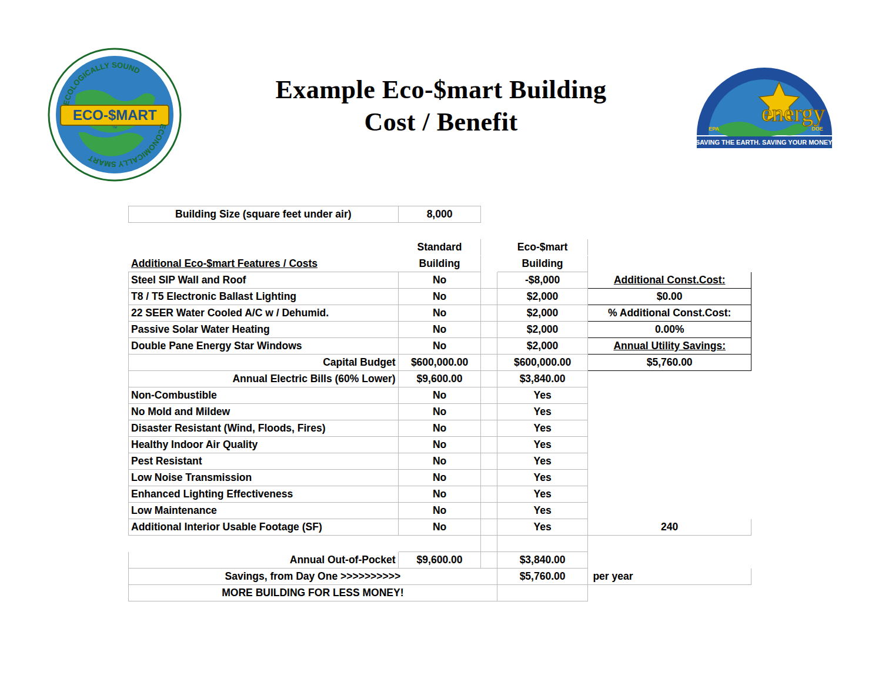ECO-$MART ™ ECOLOGICALLY SOUND ECONOMICALLY SMART
energy EPA DOE SAVING THE EARTH. SAVING YOUR MONEY.
Example Eco-$mart Building
Cost / Benefit
| Building Size (square feet under air) | 8,000 | | | |
| | Standard | | Eco-$mart | |
| Additional Eco-$mart Features / Costs | Building | | Building | |
| Steel SIP Wall and Roof | No | | -$8,000 | Additional Const.Cost: |
| T8 / T5 Electronic Ballast Lighting | No | | $2,000 | $0.00 |
| 22 SEER Water Cooled A/C w / Dehumid. | No | | $2,000 | % Additional Const.Cost: |
| Passive Solar Water Heating | No | | $2,000 | 0.00% |
| Double Pane Energy Star Windows | No | | $2,000 | Annual Utility Savings: |
| Capital Budget | $600,000.00 | | $600,000.00 | $5,760.00 |
| Annual Electric Bills (60% Lower) | $9,600.00 | | $3,840.00 | |
| Non-Combustible | No | | Yes | |
| No Mold and Mildew | No | | Yes | |
| Disaster Resistant (Wind, Floods, Fires) | No | | Yes | |
| Healthy Indoor Air Quality | No | | Yes | |
| Pest Resistant | No | | Yes | |
| Low Noise Transmission | No | | Yes | |
| Enhanced Lighting Effectiveness | No | | Yes | |
| Low Maintenance | No | | Yes | |
| Additional Interior Usable Footage (SF) | No | | Yes | 240 |
| Annual Out-of-Pocket | $9,600.00 | | $3,840.00 | |
| Savings, from Day One >>>>>>>>>> | $5,760.00 | per year |
| MORE BUILDING FOR LESS MONEY! | | |